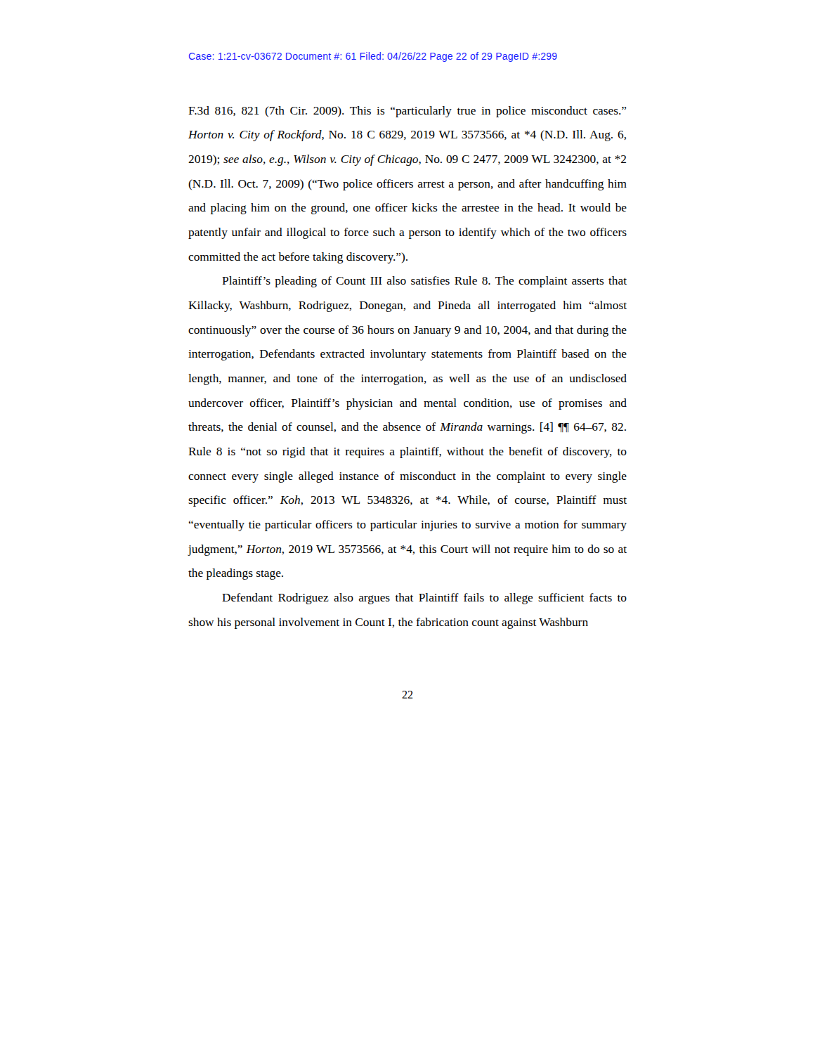Case: 1:21-cv-03672 Document #: 61 Filed: 04/26/22 Page 22 of 29 PageID #:299
F.3d 816, 821 (7th Cir. 2009). This is “particularly true in police misconduct cases.” Horton v. City of Rockford, No. 18 C 6829, 2019 WL 3573566, at *4 (N.D. Ill. Aug. 6, 2019); see also, e.g., Wilson v. City of Chicago, No. 09 C 2477, 2009 WL 3242300, at *2 (N.D. Ill. Oct. 7, 2009) (“Two police officers arrest a person, and after handcuffing him and placing him on the ground, one officer kicks the arrestee in the head. It would be patently unfair and illogical to force such a person to identify which of the two officers committed the act before taking discovery.”).
Plaintiff’s pleading of Count III also satisfies Rule 8. The complaint asserts that Killacky, Washburn, Rodriguez, Donegan, and Pineda all interrogated him “almost continuously” over the course of 36 hours on January 9 and 10, 2004, and that during the interrogation, Defendants extracted involuntary statements from Plaintiff based on the length, manner, and tone of the interrogation, as well as the use of an undisclosed undercover officer, Plaintiff’s physician and mental condition, use of promises and threats, the denial of counsel, and the absence of Miranda warnings. [4] ¶¶ 64–67, 82. Rule 8 is “not so rigid that it requires a plaintiff, without the benefit of discovery, to connect every single alleged instance of misconduct in the complaint to every single specific officer.” Koh, 2013 WL 5348326, at *4. While, of course, Plaintiff must “eventually tie particular officers to particular injuries to survive a motion for summary judgment,” Horton, 2019 WL 3573566, at *4, this Court will not require him to do so at the pleadings stage.
Defendant Rodriguez also argues that Plaintiff fails to allege sufficient facts to show his personal involvement in Count I, the fabrication count against Washburn
22